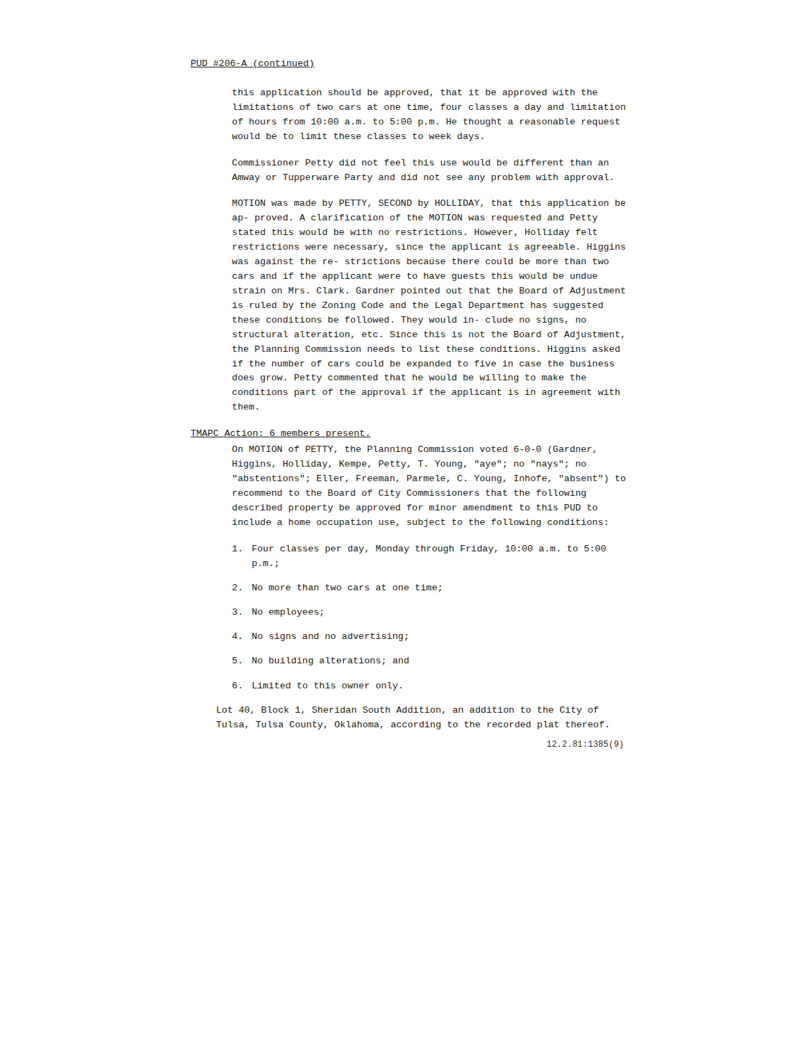PUD #206-A (continued)
this application should be approved, that it be approved with the limitations of two cars at one time, four classes a day and limitation of hours from 10:00 a.m. to 5:00 p.m. He thought a reasonable request would be to limit these classes to week days.
Commissioner Petty did not feel this use would be different than an Amway or Tupperware Party and did not see any problem with approval.
MOTION was made by PETTY, SECOND by HOLLIDAY, that this application be ap- proved. A clarification of the MOTION was requested and Petty stated this would be with no restrictions. However, Holliday felt restrictions were necessary, since the applicant is agreeable. Higgins was against the re- strictions because there could be more than two cars and if the applicant were to have guests this would be undue strain on Mrs. Clark. Gardner pointed out that the Board of Adjustment is ruled by the Zoning Code and the Legal Department has suggested these conditions be followed. They would in- clude no signs, no structural alteration, etc. Since this is not the Board of Adjustment, the Planning Commission needs to list these conditions. Higgins asked if the number of cars could be expanded to five in case the business does grow. Petty commented that he would be willing to make the conditions part of the approval if the applicant is in agreement with them.
TMAPC Action: 6 members present.
On MOTION of PETTY, the Planning Commission voted 6-0-0 (Gardner, Higgins, Holliday, Kempe, Petty, T. Young, "aye"; no "nays"; no "abstentions"; Eller, Freeman, Parmele, C. Young, Inhofe, "absent") to recommend to the Board of City Commissioners that the following described property be approved for minor amendment to this PUD to include a home occupation use, subject to the following conditions:
1. Four classes per day, Monday through Friday, 10:00 a.m. to 5:00 p.m.;
2. No more than two cars at one time;
3. No employees;
4. No signs and no advertising;
5. No building alterations; and
6. Limited to this owner only.
Lot 40, Block 1, Sheridan South Addition, an addition to the City of
Tulsa, Tulsa County, Oklahoma, according to the recorded plat thereof.
12.2.81:1385(9)